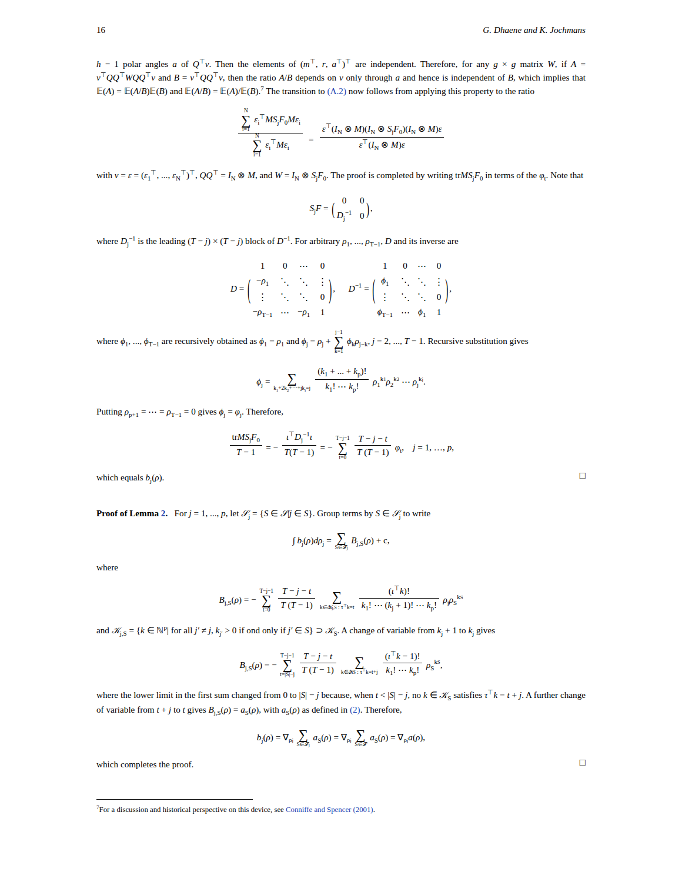16 G. Dhaene and K. Jochmans
h − 1 polar angles a of Q⊤v. Then the elements of (m⊤, r, a⊤)⊤ are independent. Therefore, for any g × g matrix W, if A = v⊤QQ⊤WQQ⊤v and B = v⊤QQ⊤v, then the ratio A/B depends on v only through a and hence is independent of B, which implies that 𝔼(A) = 𝔼(A/B)𝔼(B) and 𝔼(A/B) = 𝔼(A)/𝔼(B).7 The transition to (A.2) now follows from applying this property to the ratio
N∑i=1 εi⊤MS jF 0 Mε i N∑i=1 εi⊤Mε i = ε⊤(IN ⊗ M)(IN ⊗ SjF 0)(IN ⊗ M)ε ε⊤(IN ⊗ M)ε
with v = ε = (ε 1⊤, ..., εN⊤)⊤, QQ⊤ = IN ⊗ M, and W = IN ⊗ SjF 0. The proof is completed by writing trMS jF 0 in terms of the φt. Note that
SjF = ( 00 Dj−10 ) ,
where Dj−1 is the leading (T − j) × (T − j) block of D−1. For arbitrary ρ 1, ..., ρT−1, D and its inverse are
D = ( 10⋯0 −ρ 1⋱⋱⋮ ⋮⋱⋱0 −ρT−1⋯−ρ 11 ) , D−1 = ( 10⋯0 ϕ 1⋱⋱⋮ ⋮⋱⋱0 ϕT−1⋯ϕ 11 ) ,
where ϕ 1, ..., ϕT−1 are recursively obtained as ϕ 1 = ρ 1 and ϕj = ρj + j−1∑k=1 ϕkρj−k, j = 2, ..., T − 1. Recursive substitution gives
ϕj = ∑k1+2k2+⋯+jkj=j (k 1 + ... + kp)! k 1! ⋯ kp! ρ 1 k1 ρ 2 k2 ⋯ ρjkj.
Putting ρp+1 = ⋯ = ρT−1 = 0 gives ϕj = φj. Therefore,
trMS jF 0 T − 1 = − ι⊤Dj−1 ι T(T − 1) = − T−j−1∑t=0 T − j − t T (T − 1) φt, j = 1, …, p,
which equals bj(ρ). □
Proof of Lemma 2. For j = 1, ..., p, let 𝒮j = {S ∈ 𝒮|j ∈ S}. Group terms by S ∈ 𝒮j to write
∫ bj(ρ)dρ j = ∑S∈𝒮j Bj,S(ρ) + c,
where
Bj,S(ρ) = − T−j−1∑t=0 T − j − t T (T − 1) ∑k∈𝒦j,S : τ⊤k=t (ι⊤k)! k 1! ⋯ (kj + 1)! ⋯ kp! ρjρSkS
and 𝒦j,S = {k ∈ ℕp| for all j′ ≠ j, kj′ > 0 if ond only if j′ ∈ S} ⊃ 𝒦S. A change of variable from kj + 1 to kj gives
Bj,S(ρ) = − T−j−1∑t=|S|−j T − j − t T (T − 1) ∑k∈𝒦S : τ⊤k=t+j (ι⊤k − 1)! k 1! ⋯ kp! ρSkS,
where the lower limit in the first sum changed from 0 to |S| − j because, when t < |S| − j, no k ∈ 𝒦S satisfies τ⊤k = t + j. A further change of variable from t + j to t gives Bj,S(ρ) = aS(ρ), with aS(ρ) as defined in (2). Therefore,
bj(ρ) = ∇ρj ∑S∈𝒮j aS(ρ) = ∇ρj ∑S∈𝒮 aS(ρ) = ∇ρj a(ρ),
which completes the proof. □
7For a discussion and historical perspective on this device, see Conniffe and Spencer (2001).